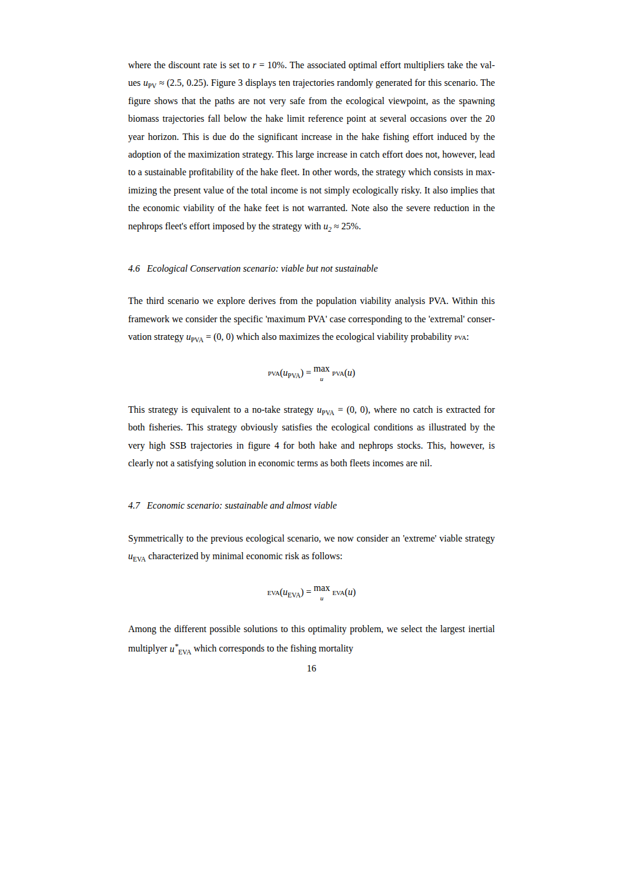where the discount rate is set to r = 10%. The associated optimal effort multipliers take the values uPV ≈ (2.5, 0.25). Figure 3 displays ten trajectories randomly generated for this scenario. The figure shows that the paths are not very safe from the ecological viewpoint, as the spawning biomass trajectories fall below the hake limit reference point at several occasions over the 20 year horizon. This is due do the significant increase in the hake fishing effort induced by the adoption of the maximization strategy. This large increase in catch effort does not, however, lead to a sustainable profitability of the hake fleet. In other words, the strategy which consists in maximizing the present value of the total income is not simply ecologically risky. It also implies that the economic viability of the hake feet is not warranted. Note also the severe reduction in the nephrops fleet's effort imposed by the strategy with u2 ≈ 25%.
4.6 Ecological Conservation scenario: viable but not sustainable
The third scenario we explore derives from the population viability analysis PVA. Within this framework we consider the specific 'maximum PVA' case corresponding to the 'extremal' conservation strategy uPVA = (0, 0) which also maximizes the ecological viability probability pva:
pva(uPVA) = max
u pva(u)
This strategy is equivalent to a no-take strategy uPVA = (0, 0), where no catch is extracted for both fisheries. This strategy obviously satisfies the ecological conditions as illustrated by the very high SSB trajectories in figure 4 for both hake and nephrops stocks. This, however, is clearly not a satisfying solution in economic terms as both fleets incomes are nil.
4.7 Economic scenario: sustainable and almost viable
Symmetrically to the previous ecological scenario, we now consider an 'extreme' viable strategy uEVA characterized by minimal economic risk as follows:
eva(uEVA) = max
u eva(u)
Among the different possible solutions to this optimality problem, we select the largest inertial multiplyer u*EVA which corresponds to the fishing mortality
16